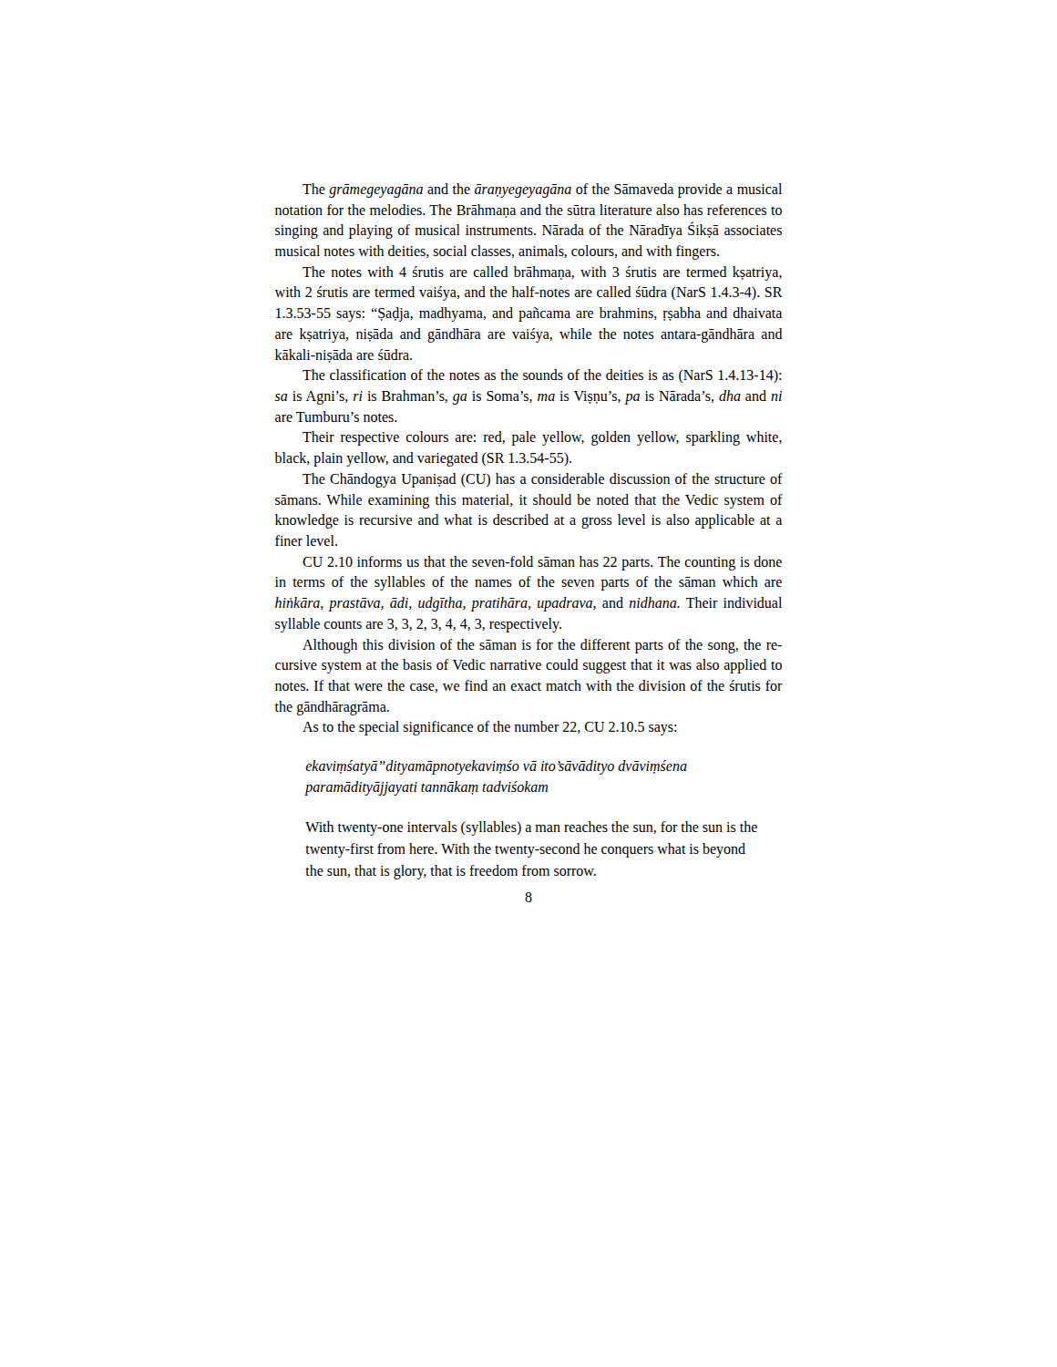The grāmegeyagāna and the āraṇyegeyagāna of the Sāmaveda provide a musical notation for the melodies. The Brāhmaṇa and the sūtra literature also has references to singing and playing of musical instruments. Nārada of the Nāradīya Śikṣā associates musical notes with deities, social classes, animals, colours, and with fingers.
The notes with 4 śrutis are called brāhmaṇa, with 3 śrutis are termed kṣatriya, with 2 śrutis are termed vaiśya, and the half-notes are called śūdra (NarS 1.4.3-4). SR 1.3.53-55 says: “Ṣaḍja, madhyama, and pañcama are brahmins, ṛṣabha and dhaivata are kṣatriya, niṣāda and gāndhāra are vaiśya, while the notes antara-gāndhāra and kākali-niṣāda are śūdra.
The classification of the notes as the sounds of the deities is as (NarS 1.4.13-14): sa is Agni’s, ri is Brahman’s, ga is Soma’s, ma is Viṣṇu’s, pa is Nārada’s, dha and ni are Tumburu’s notes.
Their respective colours are: red, pale yellow, golden yellow, sparkling white, black, plain yellow, and variegated (SR 1.3.54-55).
The Chāndogya Upaniṣad (CU) has a considerable discussion of the structure of sāmans. While examining this material, it should be noted that the Vedic system of knowledge is recursive and what is described at a gross level is also applicable at a finer level.
CU 2.10 informs us that the seven-fold sāman has 22 parts. The counting is done in terms of the syllables of the names of the seven parts of the sāman which are hiṅkāra, prastāva, ādi, udgītha, pratihāra, upadrava, and nidhana. Their individual syllable counts are 3, 3, 2, 3, 4, 4, 3, respectively.
Although this division of the sāman is for the different parts of the song, the recursive system at the basis of Vedic narrative could suggest that it was also applied to notes. If that were the case, we find an exact match with the division of the śrutis for the gāndhāragrāma.
As to the special significance of the number 22, CU 2.10.5 says:
ekaviṃśatyā”dityamāpnotyekaviṃśo vā ito’sāvādityo dvāviṃśena paramādityājjayati tannākaṃ tadviśokam
With twenty-one intervals (syllables) a man reaches the sun, for the sun is the twenty-first from here. With the twenty-second he conquers what is beyond the sun, that is glory, that is freedom from sorrow.
8